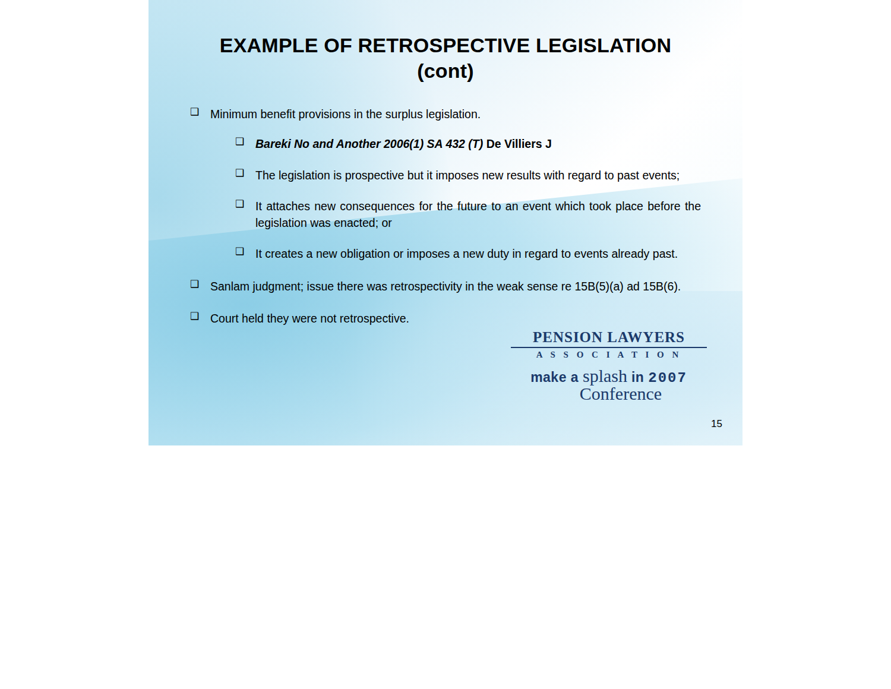EXAMPLE OF RETROSPECTIVE LEGISLATION
(cont)
Minimum benefit provisions in the surplus legislation.
Bareki No and Another 2006(1) SA 432 (T) De Villiers J
The legislation is prospective but it imposes new results with regard to past events;
It attaches new consequences for the future to an event which took place before the legislation was enacted; or
It creates a new obligation or imposes a new duty in regard to events already past.
Sanlam judgment; issue there was retrospectivity in the weak sense re 15B(5)(a) ad 15B(6).
Court held they were not retrospective.
PENSION LAWYERS
A S S O C I A T I O N
make a splash in 2007
Conference
15